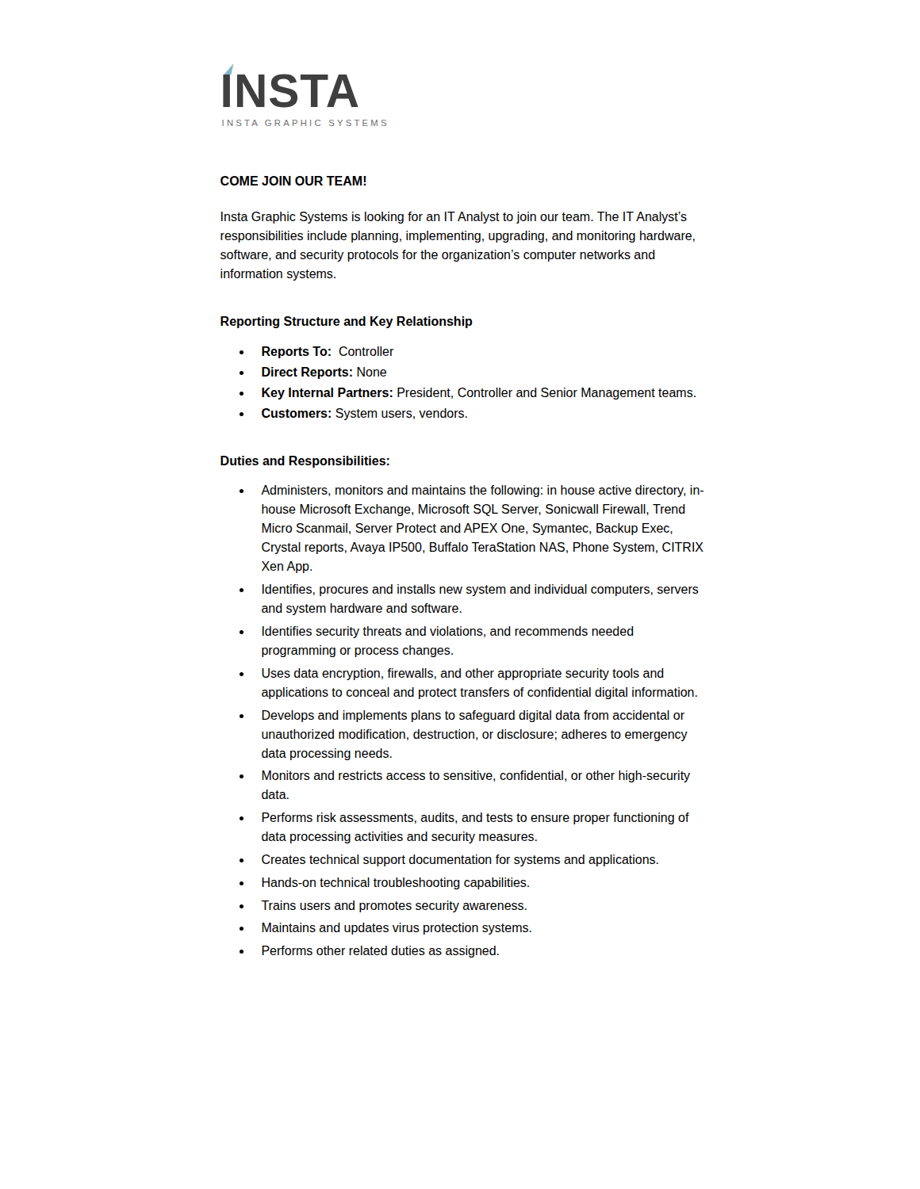INSTA
INSTA GRAPHIC SYSTEMS
COME JOIN OUR TEAM!
Insta Graphic Systems is looking for an IT Analyst to join our team. The IT Analyst’s responsibilities include planning, implementing, upgrading, and monitoring hardware, software, and security protocols for the organization’s computer networks and information systems.
Reporting Structure and Key Relationship
Reports To: Controller
Direct Reports: None
Key Internal Partners: President, Controller and Senior Management teams.
Customers: System users, vendors.
Duties and Responsibilities:
Administers, monitors and maintains the following: in house active directory, in-house Microsoft Exchange, Microsoft SQL Server, Sonicwall Firewall, Trend Micro Scanmail, Server Protect and APEX One, Symantec, Backup Exec, Crystal reports, Avaya IP500, Buffalo TeraStation NAS, Phone System, CITRIX Xen App.
Identifies, procures and installs new system and individual computers, servers and system hardware and software.
Identifies security threats and violations, and recommends needed programming or process changes.
Uses data encryption, firewalls, and other appropriate security tools and applications to conceal and protect transfers of confidential digital information.
Develops and implements plans to safeguard digital data from accidental or unauthorized modification, destruction, or disclosure; adheres to emergency data processing needs.
Monitors and restricts access to sensitive, confidential, or other high-security data.
Performs risk assessments, audits, and tests to ensure proper functioning of data processing activities and security measures.
Creates technical support documentation for systems and applications.
Hands-on technical troubleshooting capabilities.
Trains users and promotes security awareness.
Maintains and updates virus protection systems.
Performs other related duties as assigned.